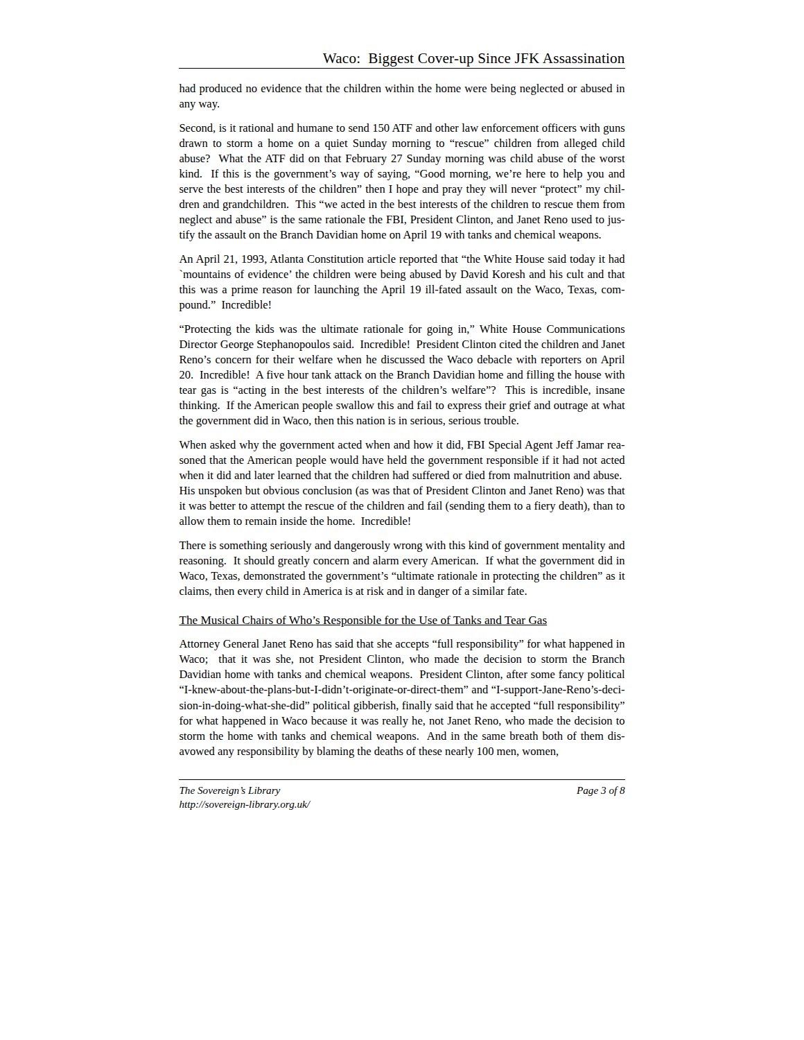Waco: Biggest Cover-up Since JFK Assassination
had produced no evidence that the children within the home were being neglected or abused in any way.
Second, is it rational and humane to send 150 ATF and other law enforcement officers with guns drawn to storm a home on a quiet Sunday morning to “rescue” children from alleged child abuse? What the ATF did on that February 27 Sunday morning was child abuse of the worst kind. If this is the government’s way of saying, “Good morning, we’re here to help you and serve the best interests of the children” then I hope and pray they will never “protect” my children and grandchildren. This “we acted in the best interests of the children to rescue them from neglect and abuse” is the same rationale the FBI, President Clinton, and Janet Reno used to justify the assault on the Branch Davidian home on April 19 with tanks and chemical weapons.
An April 21, 1993, Atlanta Constitution article reported that “the White House said today it had `mountains of evidence’ the children were being abused by David Koresh and his cult and that this was a prime reason for launching the April 19 ill-fated assault on the Waco, Texas, compound.” Incredible!
“Protecting the kids was the ultimate rationale for going in,” White House Communications Director George Stephanopoulos said. Incredible! President Clinton cited the children and Janet Reno’s concern for their welfare when he discussed the Waco debacle with reporters on April 20. Incredible! A five hour tank attack on the Branch Davidian home and filling the house with tear gas is “acting in the best interests of the children’s welfare”? This is incredible, insane thinking. If the American people swallow this and fail to express their grief and outrage at what the government did in Waco, then this nation is in serious, serious trouble.
When asked why the government acted when and how it did, FBI Special Agent Jeff Jamar reasoned that the American people would have held the government responsible if it had not acted when it did and later learned that the children had suffered or died from malnutrition and abuse. His unspoken but obvious conclusion (as was that of President Clinton and Janet Reno) was that it was better to attempt the rescue of the children and fail (sending them to a fiery death), than to allow them to remain inside the home. Incredible!
There is something seriously and dangerously wrong with this kind of government mentality and reasoning. It should greatly concern and alarm every American. If what the government did in Waco, Texas, demonstrated the government’s “ultimate rationale in protecting the children” as it claims, then every child in America is at risk and in danger of a similar fate.
The Musical Chairs of Who’s Responsible for the Use of Tanks and Tear Gas
Attorney General Janet Reno has said that she accepts “full responsibility” for what happened in Waco; that it was she, not President Clinton, who made the decision to storm the Branch Davidian home with tanks and chemical weapons. President Clinton, after some fancy political “I-knew-about-the-plans-but-I-didn’t-originate-or-direct-them” and “I-support-Jane-Reno’s-decision-in-doing-what-she-did” political gibberish, finally said that he accepted “full responsibility” for what happened in Waco because it was really he, not Janet Reno, who made the decision to storm the home with tanks and chemical weapons. And in the same breath both of them disavowed any responsibility by blaming the deaths of these nearly 100 men, women,
The Sovereign’s Library
http://sovereign-library.org.uk/
Page 3 of 8